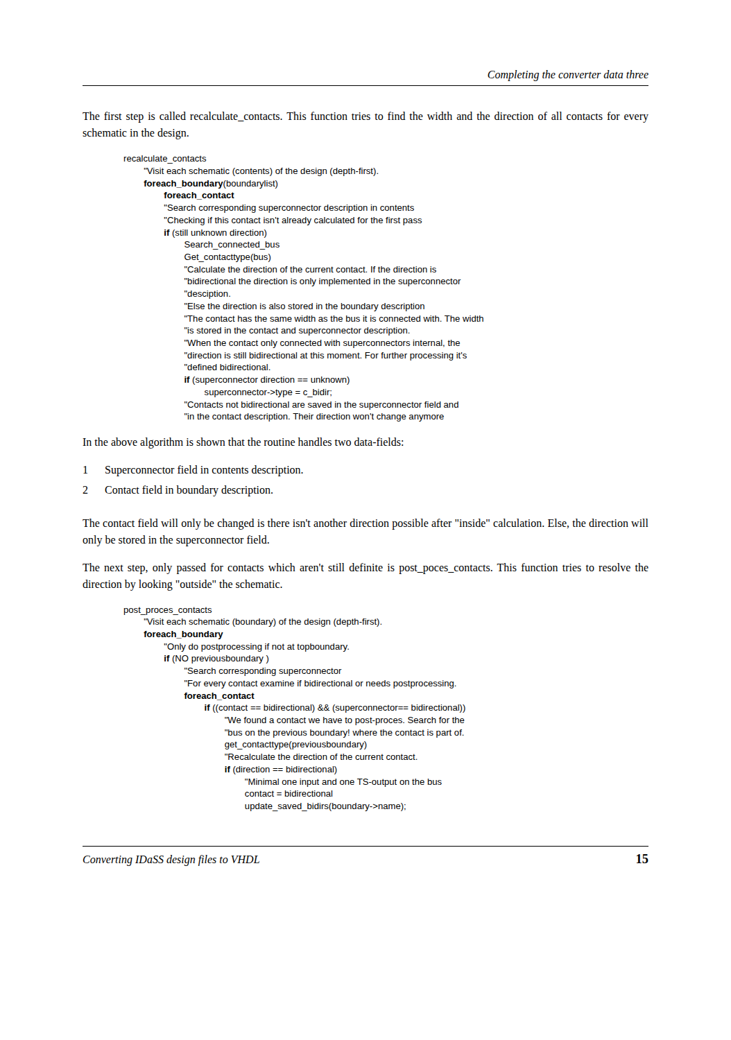Completing the converter data three
The first step is called recalculate_contacts. This function tries to find the width and the direction of all contacts for every schematic in the design.
recalculate_contacts
        "Visit each schematic (contents) of the design (depth-first).
        foreach_boundary(boundarylist)
                foreach_contact
                "Search corresponding superconnector description in contents
                "Checking if this contact isn't already calculated for the first pass
                if (still unknown direction)
                        Search_connected_bus
                        Get_contacttype(bus)
                        "Calculate the direction of the current contact. If the direction is
                        "bidirectional the direction is only implemented in the superconnector
                        "desciption.
                        "Else the direction is also stored in the boundary description
                        "The contact has the same width as the bus it is connected with. The width
                        "is stored in the contact and superconnector description.
                        "When the contact only connected with superconnectors internal, the
                        "direction is still bidirectional at this moment. For further processing it's
                        "defined bidirectional.
                        if (superconnector direction == unknown)
                                superconnector->type = c_bidir;
                        "Contacts not bidirectional are saved in the superconnector field and
                        "in the contact description. Their direction won't change anymore
In the above algorithm is shown that the routine handles two data-fields:
Superconnector field in contents description.
Contact field in boundary description.
The contact field will only be changed is there isn't another direction possible after "inside" calculation. Else, the direction will only be stored in the superconnector field.
The next step, only passed for contacts which aren't still definite is post_poces_contacts. This function tries to resolve the direction by looking "outside" the schematic.
post_proces_contacts
        "Visit each schematic (boundary) of the design (depth-first).
        foreach_boundary
                "Only do postprocessing if not at topboundary.
                if (NO previousboundary )
                        "Search corresponding superconnector
                        "For every contact examine if bidirectional or needs postprocessing.
                        foreach_contact
                                if ((contact == bidirectional) && (superconnector== bidirectional))
                                        "We found a contact we have to post-proces. Search for the
                                        "bus on the previous boundary! where the contact is part of.
                                        get_contacttype(previousboundary)
                                        "Recalculate the direction of the current contact.
                                        if (direction == bidirectional)
                                                "Minimal one input and one TS-output on the bus
                                                contact = bidirectional
                                                update_saved_bidirs(boundary->name);
Converting IDaSS design files to VHDL 15